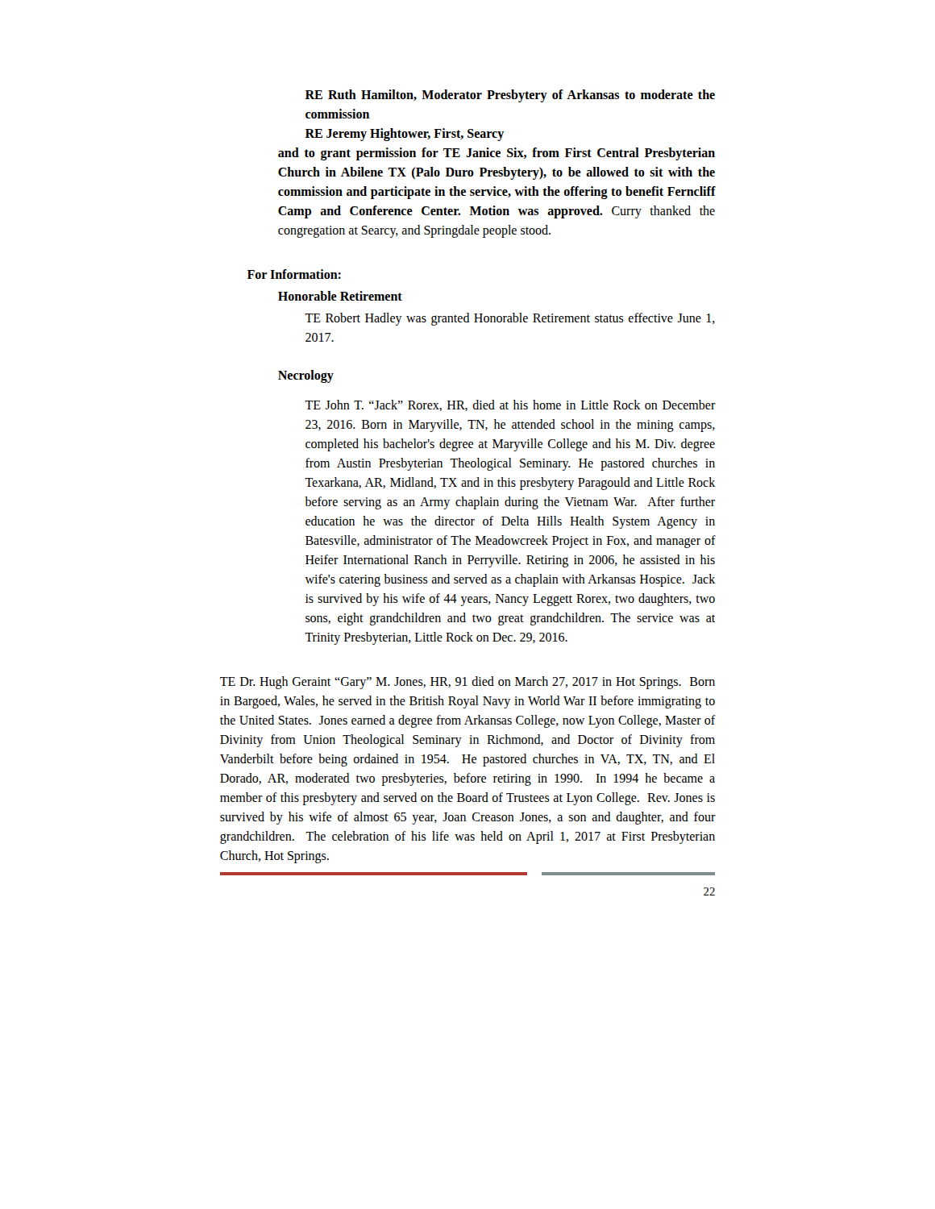RE Ruth Hamilton, Moderator Presbytery of Arkansas to moderate the commission
RE Jeremy Hightower, First, Searcy
and to grant permission for TE Janice Six, from First Central Presbyterian Church in Abilene TX (Palo Duro Presbytery), to be allowed to sit with the commission and participate in the service, with the offering to benefit Ferncliff Camp and Conference Center. Motion was approved. Curry thanked the congregation at Searcy, and Springdale people stood.
For Information:
Honorable Retirement
TE Robert Hadley was granted Honorable Retirement status effective June 1, 2017.
Necrology
TE John T. “Jack” Rorex, HR, died at his home in Little Rock on December 23, 2016. Born in Maryville, TN, he attended school in the mining camps, completed his bachelor's degree at Maryville College and his M. Div. degree from Austin Presbyterian Theological Seminary. He pastored churches in Texarkana, AR, Midland, TX and in this presbytery Paragould and Little Rock before serving as an Army chaplain during the Vietnam War. After further education he was the director of Delta Hills Health System Agency in Batesville, administrator of The Meadowcreek Project in Fox, and manager of Heifer International Ranch in Perryville. Retiring in 2006, he assisted in his wife's catering business and served as a chaplain with Arkansas Hospice. Jack is survived by his wife of 44 years, Nancy Leggett Rorex, two daughters, two sons, eight grandchildren and two great grandchildren. The service was at Trinity Presbyterian, Little Rock on Dec. 29, 2016.
TE Dr. Hugh Geraint “Gary” M. Jones, HR, 91 died on March 27, 2017 in Hot Springs. Born in Bargoed, Wales, he served in the British Royal Navy in World War II before immigrating to the United States. Jones earned a degree from Arkansas College, now Lyon College, Master of Divinity from Union Theological Seminary in Richmond, and Doctor of Divinity from Vanderbilt before being ordained in 1954. He pastored churches in VA, TX, TN, and El Dorado, AR, moderated two presbyteries, before retiring in 1990. In 1994 he became a member of this presbytery and served on the Board of Trustees at Lyon College. Rev. Jones is survived by his wife of almost 65 year, Joan Creason Jones, a son and daughter, and four grandchildren. The celebration of his life was held on April 1, 2017 at First Presbyterian Church, Hot Springs.
22